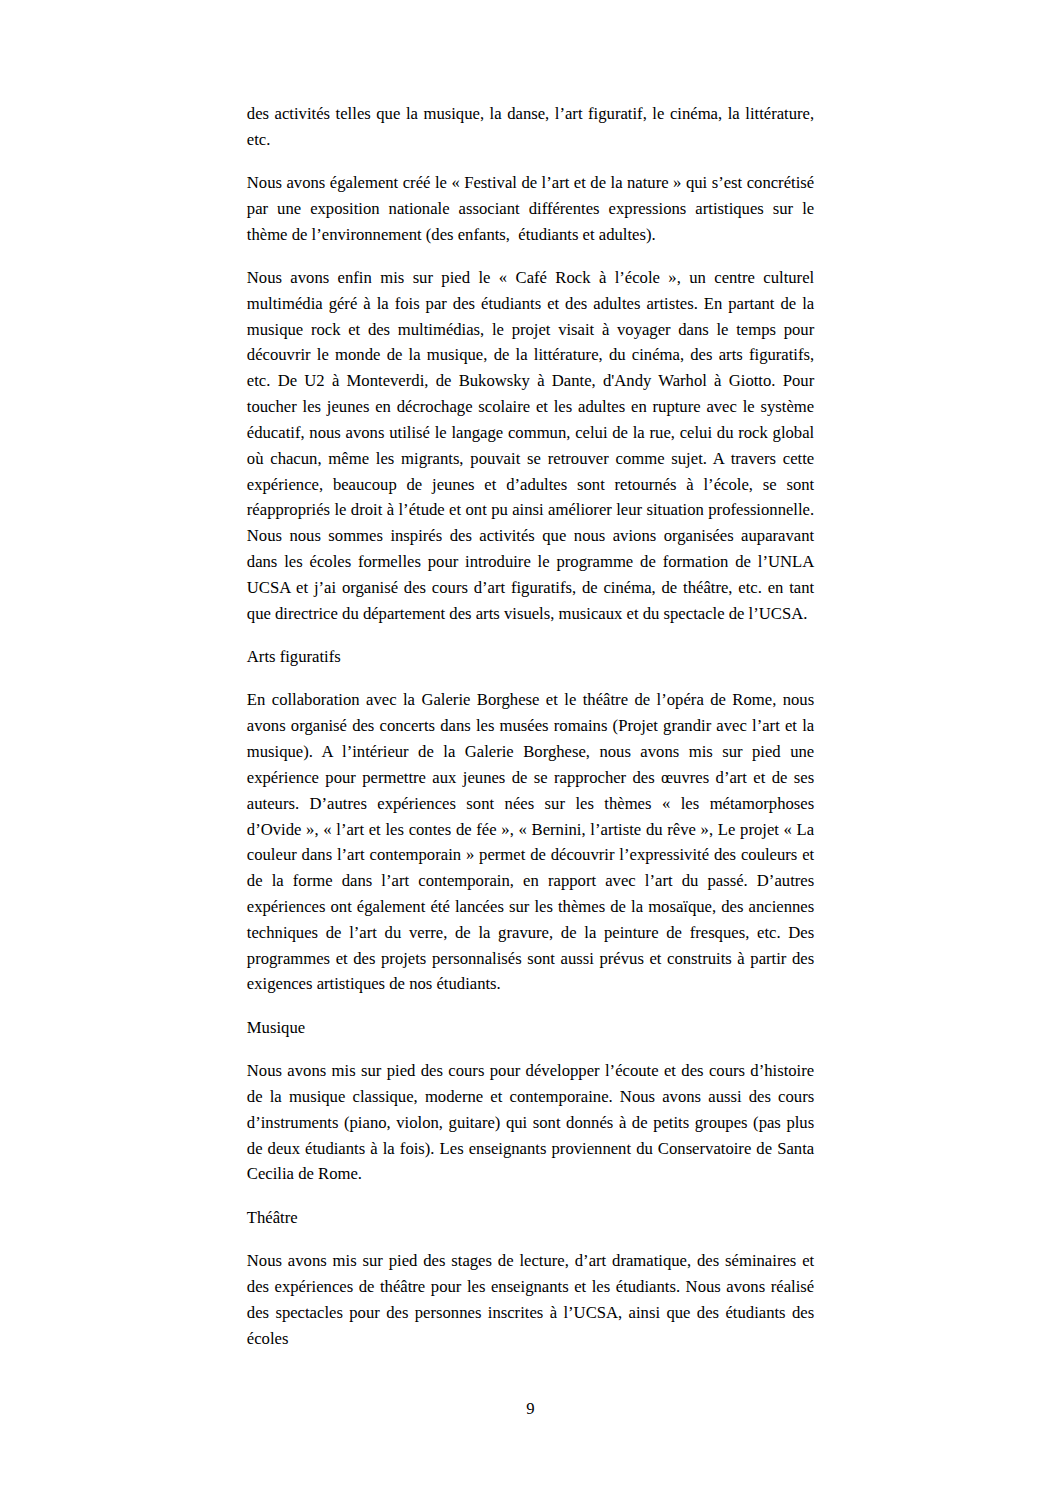des activités telles que la musique, la danse, l’art figuratif, le cinéma, la littérature, etc.
Nous avons également créé le « Festival de l’art et de la nature » qui s’est concrétisé par une exposition nationale associant différentes expressions artistiques sur le thème de l’environnement (des enfants, étudiants et adultes).
Nous avons enfin mis sur pied le « Café Rock à l’école », un centre culturel multimédia géré à la fois par des étudiants et des adultes artistes. En partant de la musique rock et des multimédias, le projet visait à voyager dans le temps pour découvrir le monde de la musique, de la littérature, du cinéma, des arts figuratifs, etc. De U2 à Monteverdi, de Bukowsky à Dante, d'Andy Warhol à Giotto. Pour toucher les jeunes en décrochage scolaire et les adultes en rupture avec le système éducatif, nous avons utilisé le langage commun, celui de la rue, celui du rock global où chacun, même les migrants, pouvait se retrouver comme sujet. A travers cette expérience, beaucoup de jeunes et d’adultes sont retournés à l’école, se sont réappropriés le droit à l’étude et ont pu ainsi améliorer leur situation professionnelle. Nous nous sommes inspirés des activités que nous avions organisées auparavant dans les écoles formelles pour introduire le programme de formation de l’UNLA UCSA et j’ai organisé des cours d’art figuratifs, de cinéma, de théâtre, etc. en tant que directrice du département des arts visuels, musicaux et du spectacle de l’UCSA.
Arts figuratifs
En collaboration avec la Galerie Borghese et le théâtre de l’opéra de Rome, nous avons organisé des concerts dans les musées romains (Projet grandir avec l’art et la musique). A l’intérieur de la Galerie Borghese, nous avons mis sur pied une expérience pour permettre aux jeunes de se rapprocher des œuvres d’art et de ses auteurs. D’autres expériences sont nées sur les thèmes « les métamorphoses d’Ovide », « l’art et les contes de fée », « Bernini, l’artiste du rêve », Le projet « La couleur dans l’art contemporain » permet de découvrir l’expressivité des couleurs et de la forme dans l’art contemporain, en rapport avec l’art du passé. D’autres expériences ont également été lancées sur les thèmes de la mosaïque, des anciennes techniques de l’art du verre, de la gravure, de la peinture de fresques, etc. Des programmes et des projets personnalisés sont aussi prévus et construits à partir des exigences artistiques de nos étudiants.
Musique
Nous avons mis sur pied des cours pour développer l’écoute et des cours d’histoire de la musique classique, moderne et contemporaine. Nous avons aussi des cours d’instruments (piano, violon, guitare) qui sont donnés à de petits groupes (pas plus de deux étudiants à la fois). Les enseignants proviennent du Conservatoire de Santa Cecilia de Rome.
Théâtre
Nous avons mis sur pied des stages de lecture, d’art dramatique, des séminaires et des expériences de théâtre pour les enseignants et les étudiants. Nous avons réalisé des spectacles pour des personnes inscrites à l’UCSA, ainsi que des étudiants des écoles
9